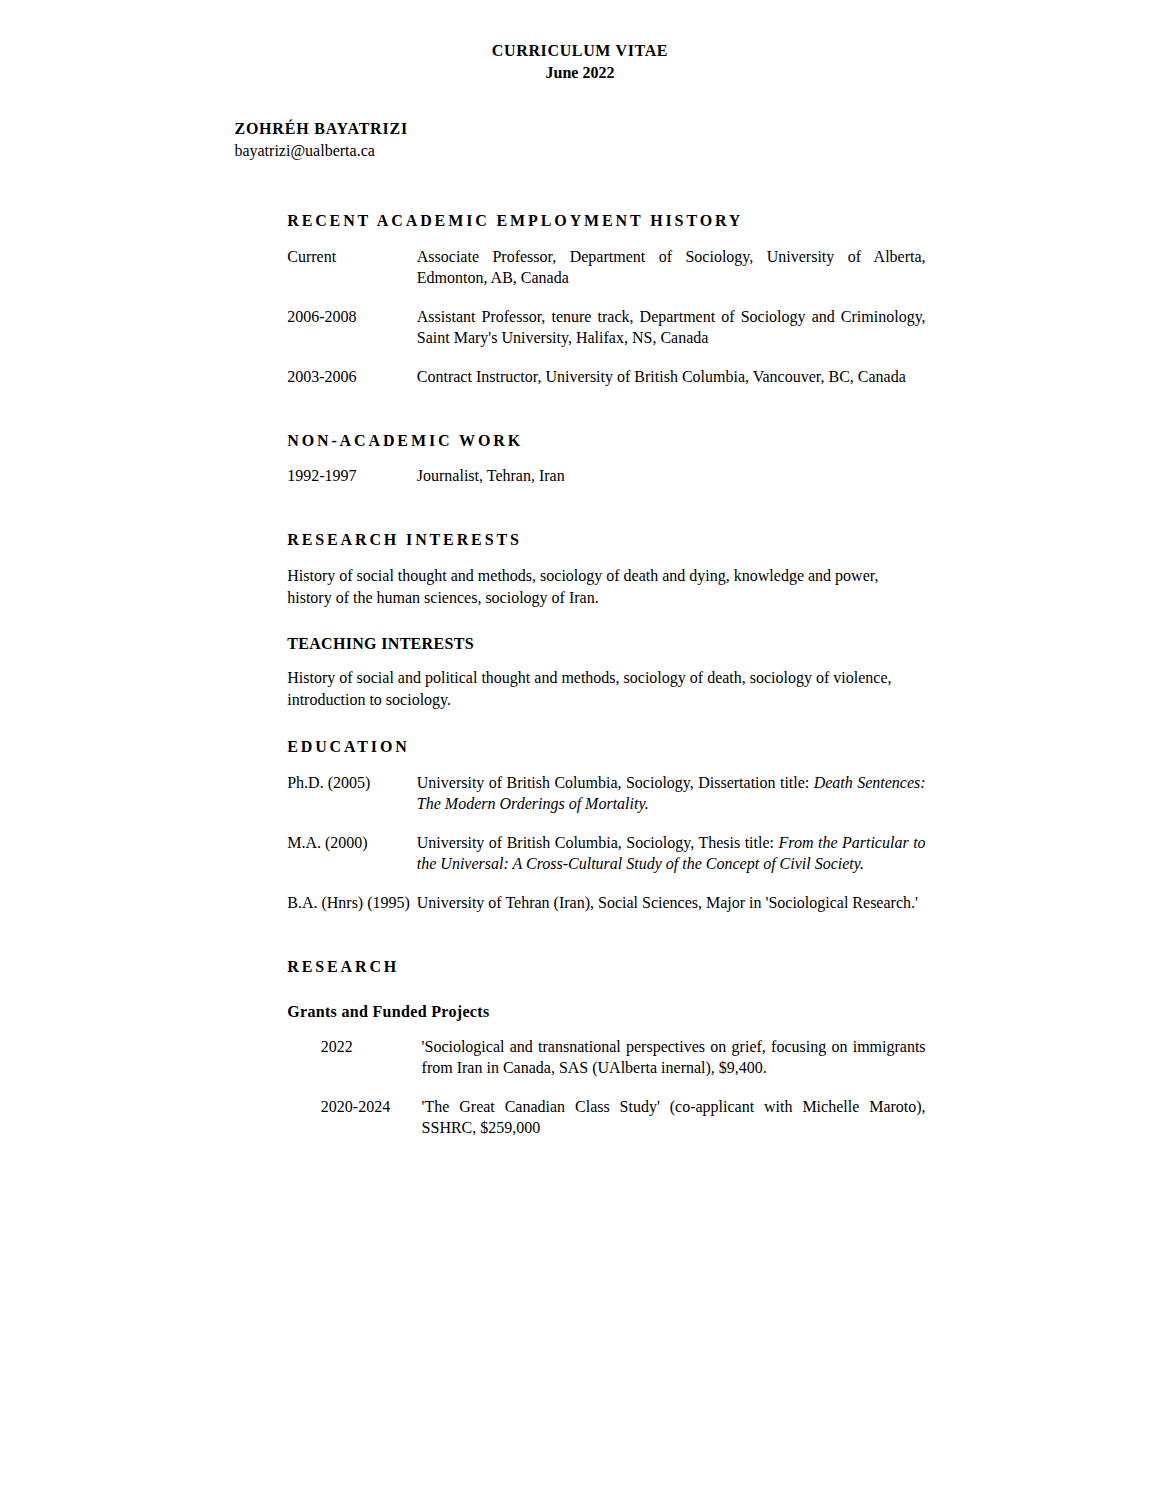CURRICULUM VITAE
June 2022
ZOHRÉH BAYATRIZI
bayatrizi@ualberta.ca
RECENT ACADEMIC EMPLOYMENT HISTORY
| Current | Associate Professor, Department of Sociology, University of Alberta, Edmonton, AB, Canada |
| 2006-2008 | Assistant Professor, tenure track, Department of Sociology and Criminology, Saint Mary's University, Halifax, NS, Canada |
| 2003-2006 | Contract Instructor, University of British Columbia, Vancouver, BC, Canada |
NON-ACADEMIC WORK
| 1992-1997 | Journalist, Tehran, Iran |
RESEARCH INTERESTS
History of social thought and methods, sociology of death and dying, knowledge and power, history of the human sciences, sociology of Iran.
TEACHING INTERESTS
History of social and political thought and methods, sociology of death, sociology of violence, introduction to sociology.
EDUCATION
| Ph.D. (2005) | University of British Columbia, Sociology, Dissertation title: Death Sentences: The Modern Orderings of Mortality. |
| M.A. (2000) | University of British Columbia, Sociology, Thesis title: From the Particular to the Universal: A Cross-Cultural Study of the Concept of Civil Society. |
| B.A. (Hnrs) (1995) | University of Tehran (Iran), Social Sciences, Major in 'Sociological Research.' |
RESEARCH
Grants and Funded Projects
| 2022 | 'Sociological and transnational perspectives on grief, focusing on immigrants from Iran in Canada, SAS (UAlberta inernal), $9,400. |
| 2020-2024 | 'The Great Canadian Class Study' (co-applicant with Michelle Maroto), SSHRC, $259,000 |